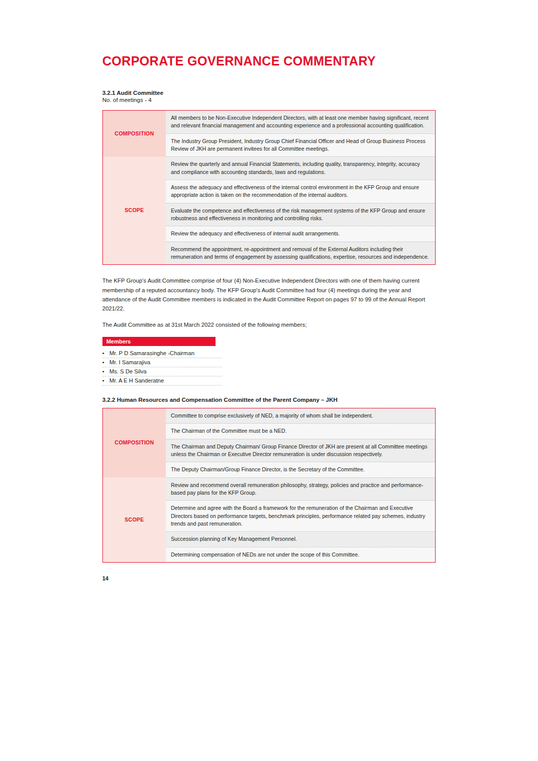Corporate Governance Commentary
3.2.1 Audit Committee
No. of meetings - 4
| COMPOSITION | All members to be Non-Executive Independent Directors, with at least one member having significant, recent and relevant financial management and accounting experience and a professional accounting qualification. |
| The Industry Group President, Industry Group Chief Financial Officer and Head of Group Business Process Review of JKH are permanent invitees for all Committee meetings. |
| SCOPE | Review the quarterly and annual Financial Statements, including quality, transparency, integrity, accuracy and compliance with accounting standards, laws and regulations. |
| Assess the adequacy and effectiveness of the internal control environment in the KFP Group and ensure appropriate action is taken on the recommendation of the internal auditors. |
| Evaluate the competence and effectiveness of the risk management systems of the KFP Group and ensure robustness and effectiveness in monitoring and controlling risks. |
| Review the adequacy and effectiveness of internal audit arrangements. |
| Recommend the appointment, re-appointment and removal of the External Auditors including their remuneration and terms of engagement by assessing qualifications, expertise, resources and independence. |
The KFP Group's Audit Committee comprise of four (4) Non-Executive Independent Directors with one of them having current membership of a reputed accountancy body. The KFP Group's Audit Committee had four (4) meetings during the year and attendance of the Audit Committee members is indicated in the Audit Committee Report on pages 97 to 99 of the Annual Report 2021/22.
The Audit Committee as at 31st March 2022 consisted of the following members;
Members
Mr. P D Samarasinghe -Chairman
Mr. I Samarajiva
Ms. S De Silva
Mr. A E H Sanderatne
3.2.2 Human Resources and Compensation Committee of the Parent Company – JKH
| COMPOSITION | Committee to comprise exclusively of NED, a majority of whom shall be independent. |
| The Chairman of the Committee must be a NED. |
| The Chairman and Deputy Chairman/ Group Finance Director of JKH are present at all Committee meetings unless the Chairman or Executive Director remuneration is under discussion respectively. |
| The Deputy Chairman/Group Finance Director, is the Secretary of the Committee. |
| SCOPE | Review and recommend overall remuneration philosophy, strategy, policies and practice and performance- based pay plans for the KFP Group. |
| Determine and agree with the Board a framework for the remuneration of the Chairman and Executive Directors based on performance targets, benchmark principles, performance related pay schemes, industry trends and past remuneration. |
| Succession planning of Key Management Personnel. |
| Determining compensation of NEDs are not under the scope of this Committee. |
14